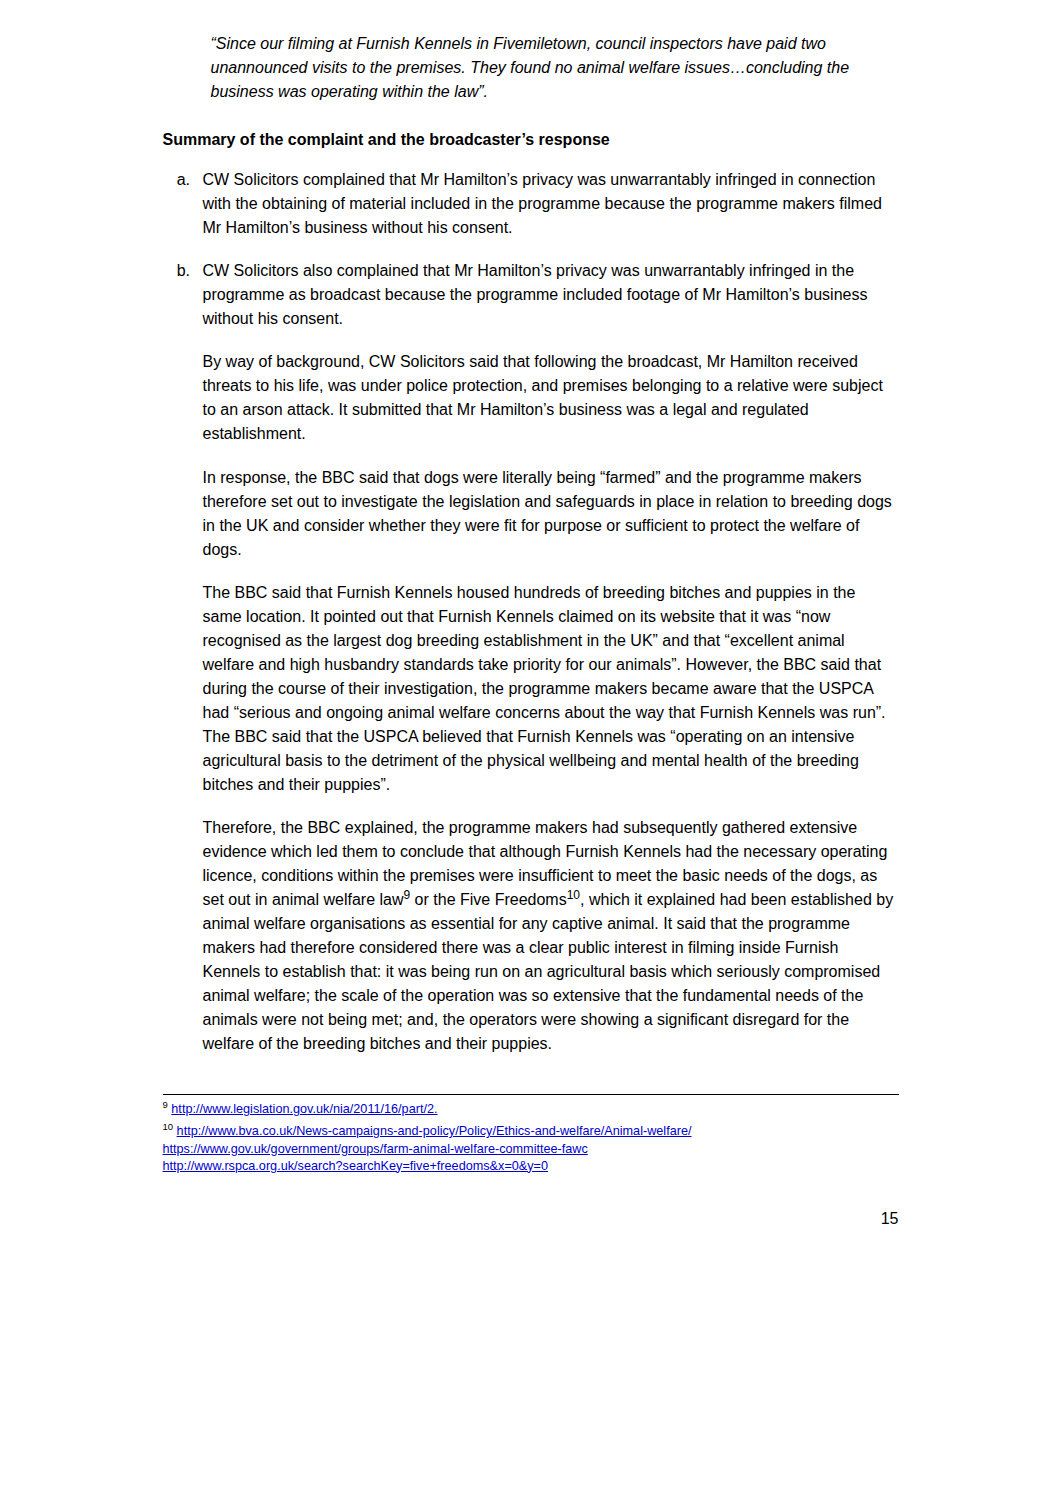“Since our filming at Furnish Kennels in Fivemiletown, council inspectors have paid two unannounced visits to the premises. They found no animal welfare issues…concluding the business was operating within the law”.
Summary of the complaint and the broadcaster’s response
CW Solicitors complained that Mr Hamilton’s privacy was unwarrantably infringed in connection with the obtaining of material included in the programme because the programme makers filmed Mr Hamilton’s business without his consent.
CW Solicitors also complained that Mr Hamilton’s privacy was unwarrantably infringed in the programme as broadcast because the programme included footage of Mr Hamilton’s business without his consent.
By way of background, CW Solicitors said that following the broadcast, Mr Hamilton received threats to his life, was under police protection, and premises belonging to a relative were subject to an arson attack. It submitted that Mr Hamilton’s business was a legal and regulated establishment.
In response, the BBC said that dogs were literally being “farmed” and the programme makers therefore set out to investigate the legislation and safeguards in place in relation to breeding dogs in the UK and consider whether they were fit for purpose or sufficient to protect the welfare of dogs.
The BBC said that Furnish Kennels housed hundreds of breeding bitches and puppies in the same location. It pointed out that Furnish Kennels claimed on its website that it was “now recognised as the largest dog breeding establishment in the UK” and that “excellent animal welfare and high husbandry standards take priority for our animals”. However, the BBC said that during the course of their investigation, the programme makers became aware that the USPCA had “serious and ongoing animal welfare concerns about the way that Furnish Kennels was run”. The BBC said that the USPCA believed that Furnish Kennels was “operating on an intensive agricultural basis to the detriment of the physical wellbeing and mental health of the breeding bitches and their puppies”.
Therefore, the BBC explained, the programme makers had subsequently gathered extensive evidence which led them to conclude that although Furnish Kennels had the necessary operating licence, conditions within the premises were insufficient to meet the basic needs of the dogs, as set out in animal welfare law9 or the Five Freedoms10, which it explained had been established by animal welfare organisations as essential for any captive animal. It said that the programme makers had therefore considered there was a clear public interest in filming inside Furnish Kennels to establish that: it was being run on an agricultural basis which seriously compromised animal welfare; the scale of the operation was so extensive that the fundamental needs of the animals were not being met; and, the operators were showing a significant disregard for the welfare of the breeding bitches and their puppies.
9 http://www.legislation.gov.uk/nia/2011/16/part/2.
10 http://www.bva.co.uk/News-campaigns-and-policy/Policy/Ethics-and-welfare/Animal-welfare/
https://www.gov.uk/government/groups/farm-animal-welfare-committee-fawc
http://www.rspca.org.uk/search?searchKey=five+freedoms&x=0&y=0
15